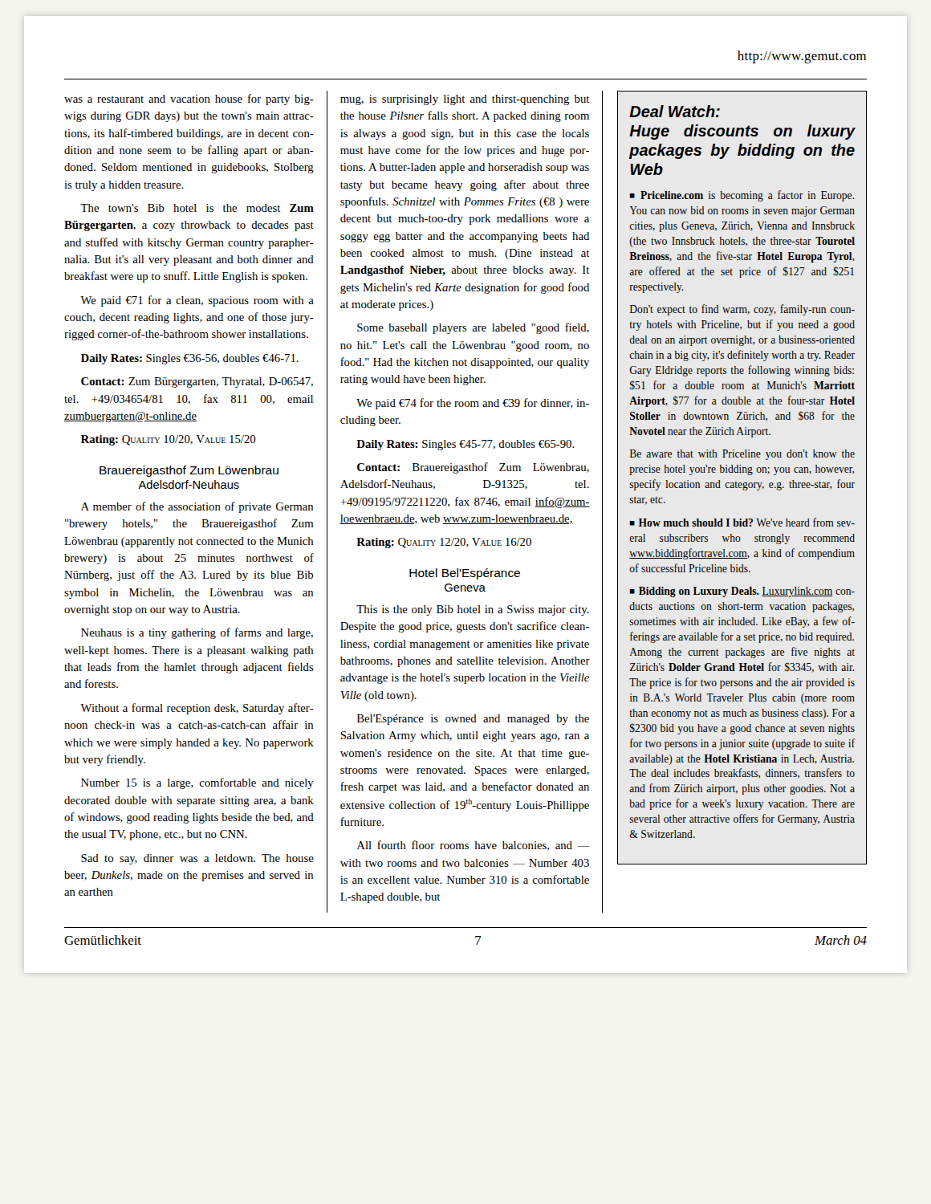http://www.gemut.com
was a restaurant and vacation house for party bigwigs during GDR days) but the town's main attractions, its half-timbered buildings, are in decent condition and none seem to be falling apart or abandoned. Seldom mentioned in guidebooks, Stolberg is truly a hidden treasure.
The town's Bib hotel is the modest Zum Bürgergarten, a cozy throwback to decades past and stuffed with kitschy German country paraphernalia. But it's all very pleasant and both dinner and breakfast were up to snuff. Little English is spoken.
We paid €71 for a clean, spacious room with a couch, decent reading lights, and one of those jury-rigged corner-of-the-bathroom shower installations.
Daily Rates: Singles €36-56, doubles €46-71.
Contact: Zum Bürgergarten, Thyratal, D-06547, tel. +49/034654/81 10, fax 811 00, email zumbuergarten@t-online.de
Rating: Quality 10/20, Value 15/20
Brauereigasthof Zum LöwenbrauAdelsdorf-Neuhaus
A member of the association of private German "brewery hotels," the Brauereigasthof Zum Löwenbrau (apparently not connected to the Munich brewery) is about 25 minutes northwest of Nürnberg, just off the A3. Lured by its blue Bib symbol in Michelin, the Löwenbrau was an overnight stop on our way to Austria.
Neuhaus is a tiny gathering of farms and large, well-kept homes. There is a pleasant walking path that leads from the hamlet through adjacent fields and forests.
Without a formal reception desk, Saturday afternoon check-in was a catch-as-catch-can affair in which we were simply handed a key. No paperwork but very friendly.
Number 15 is a large, comfortable and nicely decorated double with separate sitting area, a bank of windows, good reading lights beside the bed, and the usual TV, phone, etc., but no CNN.
Sad to say, dinner was a letdown. The house beer, Dunkels, made on the premises and served in an earthen
mug, is surprisingly light and thirst-quenching but the house Pilsner falls short. A packed dining room is always a good sign, but in this case the locals must have come for the low prices and huge portions. A butter-laden apple and horseradish soup was tasty but became heavy going after about three spoonfuls. Schnitzel with Pommes Frites (€8 ) were decent but much-too-dry pork medallions wore a soggy egg batter and the accompanying beets had been cooked almost to mush. (Dine instead at Landgasthof Nieber, about three blocks away. It gets Michelin's red Karte designation for good food at moderate prices.)
Some baseball players are labeled "good field, no hit." Let's call the Löwenbrau "good room, no food." Had the kitchen not disappointed, our quality rating would have been higher.
We paid €74 for the room and €39 for dinner, including beer.
Daily Rates: Singles €45-77, doubles €65-90.
Contact: Brauereigasthof Zum Löwenbrau, Adelsdorf-Neuhaus, D-91325, tel. +49/09195/972211220, fax 8746, email info@zum-loewenbraeu.de, web www.zum-loewenbraeu.de,
Rating: Quality 12/20, Value 16/20
Hotel Bel'EspéranceGeneva
This is the only Bib hotel in a Swiss major city. Despite the good price, guests don't sacrifice cleanliness, cordial management or amenities like private bathrooms, phones and satellite television. Another advantage is the hotel's superb location in the Vieille Ville (old town).
Bel'Espérance is owned and managed by the Salvation Army which, until eight years ago, ran a women's residence on the site. At that time guestrooms were renovated. Spaces were enlarged, fresh carpet was laid, and a benefactor donated an extensive collection of 19th-century Louis-Phillippe furniture.
All fourth floor rooms have balconies, and — with two rooms and two balconies — Number 403 is an excellent value. Number 310 is a comfortable L-shaped double, but
Deal Watch:
Huge discounts on luxury packages by bidding on the Web
■Priceline.com is becoming a factor in Europe. You can now bid on rooms in seven major German cities, plus Geneva, Zürich, Vienna and Innsbruck (the two Innsbruck hotels, the three-star Tourotel Breinoss, and the five-star Hotel Europa Tyrol, are offered at the set price of $127 and $251 respectively.
Don't expect to find warm, cozy, family-run country hotels with Priceline, but if you need a good deal on an airport overnight, or a business-oriented chain in a big city, it's definitely worth a try. Reader Gary Eldridge reports the following winning bids: $51 for a double room at Munich's Marriott Airport, $77 for a double at the four-star Hotel Stoller in downtown Zürich, and $68 for the Novotel near the Zürich Airport.
Be aware that with Priceline you don't know the precise hotel you're bidding on; you can, however, specify location and category, e.g. three-star, four star, etc.
■How much should I bid? We've heard from several subscribers who strongly recommend www.biddingfortravel.com, a kind of compendium of successful Priceline bids.
■Bidding on Luxury Deals. Luxurylink.com conducts auctions on short-term vacation packages, sometimes with air included. Like eBay, a few offerings are available for a set price, no bid required. Among the current packages are five nights at Zürich's Dolder Grand Hotel for $3345, with air. The price is for two persons and the air provided is in B.A.'s World Traveler Plus cabin (more room than economy not as much as business class). For a $2300 bid you have a good chance at seven nights for two persons in a junior suite (upgrade to suite if available) at the Hotel Kristiana in Lech, Austria. The deal includes breakfasts, dinners, transfers to and from Zürich airport, plus other goodies. Not a bad price for a week's luxury vacation. There are several other attractive offers for Germany, Austria & Switzerland.
Gemütlichkeit
7
March 04